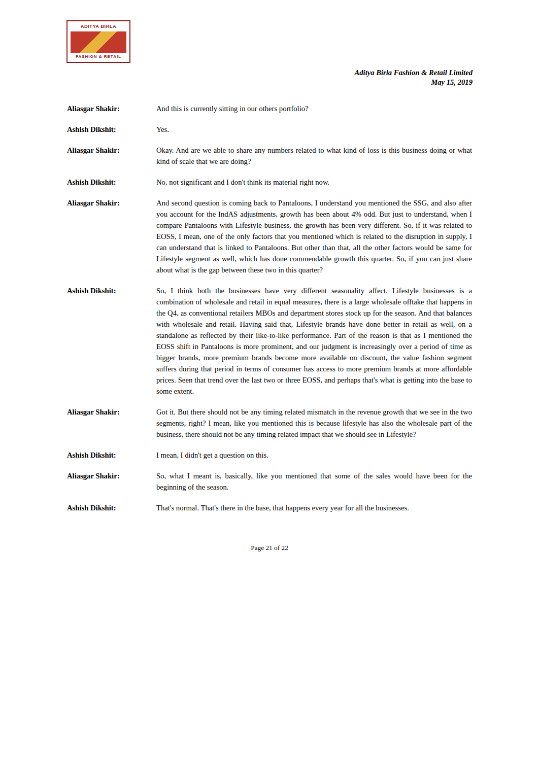ADITYA BIRLA
FASHION & RETAIL
Aditya Birla Fashion & Retail Limited
May 15, 2019
| Aliasgar Shakir: | And this is currently sitting in our others portfolio? |
| Ashish Dikshit: | Yes. |
| Aliasgar Shakir: | Okay. And are we able to share any numbers related to what kind of loss is this business doing or what kind of scale that we are doing? |
| Ashish Dikshit: | No, not significant and I don't think its material right now. |
| Aliasgar Shakir: | And second question is coming back to Pantaloons, I understand you mentioned the SSG, and also after you account for the IndAS adjustments, growth has been about 4% odd. But just to understand, when I compare Pantaloons with Lifestyle business, the growth has been very different. So, if it was related to EOSS, I mean, one of the only factors that you mentioned which is related to the disruption in supply, I can understand that is linked to Pantaloons. But other than that, all the other factors would be same for Lifestyle segment as well, which has done commendable growth this quarter. So, if you can just share about what is the gap between these two in this quarter? |
| Ashish Dikshit: | So, I think both the businesses have very different seasonality affect. Lifestyle businesses is a combination of wholesale and retail in equal measures, there is a large wholesale offtake that happens in the Q4, as conventional retailers MBOs and department stores stock up for the season. And that balances with wholesale and retail. Having said that, Lifestyle brands have done better in retail as well, on a standalone as reflected by their like-to-like performance. Part of the reason is that as I mentioned the EOSS shift in Pantaloons is more prominent, and our judgment is increasingly over a period of time as bigger brands, more premium brands become more available on discount, the value fashion segment suffers during that period in terms of consumer has access to more premium brands at more affordable prices. Seen that trend over the last two or three EOSS, and perhaps that's what is getting into the base to some extent. |
| Aliasgar Shakir: | Got it. But there should not be any timing related mismatch in the revenue growth that we see in the two segments, right? I mean, like you mentioned this is because lifestyle has also the wholesale part of the business, there should not be any timing related impact that we should see in Lifestyle? |
| Ashish Dikshit: | I mean, I didn't get a question on this. |
| Aliasgar Shakir: | So, what I meant is, basically, like you mentioned that some of the sales would have been for the beginning of the season. |
| Ashish Dikshit: | That's normal. That's there in the base, that happens every year for all the businesses. |
Page 21 of 22